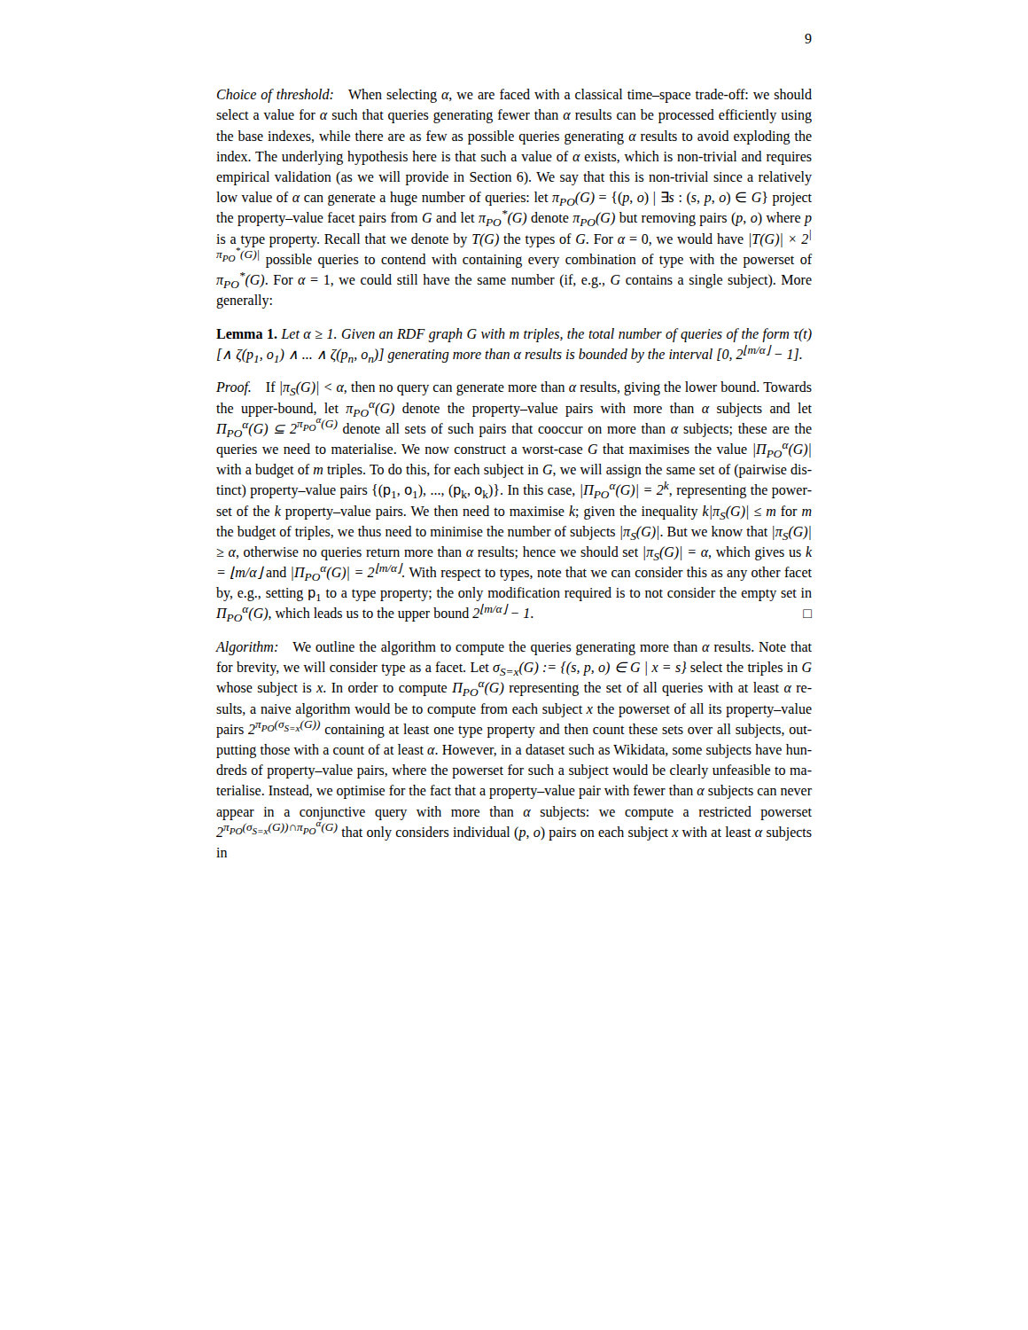9
Choice of threshold: When selecting α, we are faced with a classical time–space trade-off: we should select a value for α such that queries generating fewer than α results can be processed efficiently using the base indexes, while there are as few as possible queries generating α results to avoid exploding the index. The underlying hypothesis here is that such a value of α exists, which is non-trivial and requires empirical validation (as we will provide in Section 6). We say that this is non-trivial since a relatively low value of α can generate a huge number of queries: let πPO(G) = {(p, o) | ∃s : (s, p, o) ∈ G} project the property–value facet pairs from G and let πPO*(G) denote πPO(G) but removing pairs (p, o) where p is a type property. Recall that we denote by T(G) the types of G. For α = 0, we would have |T(G)| × 2|πPO*(G)| possible queries to contend with containing every combination of type with the powerset of πPO*(G). For α = 1, we could still have the same number (if, e.g., G contains a single subject). More generally:
Lemma 1. Let α ≥ 1. Given an RDF graph G with m triples, the total number of queries of the form τ(t)[∧ ζ(p1, o1) ∧ ... ∧ ζ(pn, on)] generating more than α results is bounded by the interval [0, 2⌊m/α⌋ − 1].
Proof. If |πS(G)| < α, then no query can generate more than α results, giving the lower bound. Towards the upper-bound, let πPOα(G) denote the property–value pairs with more than α subjects and let ΠPOα(G) ⊆ 2πPOα(G) denote all sets of such pairs that cooccur on more than α subjects; these are the queries we need to materialise. We now construct a worst-case G that maximises the value |ΠPOα(G)| with a budget of m triples. To do this, for each subject in G, we will assign the same set of (pairwise distinct) property–value pairs {(p1, o1), ..., (pk, ok)}. In this case, |ΠPOα(G)| = 2k, representing the powerset of the k property–value pairs. We then need to maximise k; given the inequality k|πS(G)| ≤ m for m the budget of triples, we thus need to minimise the number of subjects |πS(G)|. But we know that |πS(G)| ≥ α, otherwise no queries return more than α results; hence we should set |πS(G)| = α, which gives us k = ⌊m/α⌋ and |ΠPOα(G)| = 2⌊m/α⌋. With respect to types, note that we can consider this as any other facet by, e.g., setting p1 to a type property; the only modification required is to not consider the empty set in ΠPOα(G), which leads us to the upper bound 2⌊m/α⌋ − 1.□
Algorithm: We outline the algorithm to compute the queries generating more than α results. Note that for brevity, we will consider type as a facet. Let σS=x(G) := {(s, p, o) ∈ G | x = s} select the triples in G whose subject is x. In order to compute ΠPOα(G) representing the set of all queries with at least α results, a naive algorithm would be to compute from each subject x the powerset of all its property–value pairs 2πPO(σS=x(G)) containing at least one type property and then count these sets over all subjects, outputting those with a count of at least α. However, in a dataset such as Wikidata, some subjects have hundreds of property–value pairs, where the powerset for such a subject would be clearly unfeasible to materialise. Instead, we optimise for the fact that a property–value pair with fewer than α subjects can never appear in a conjunctive query with more than α subjects: we compute a restricted powerset 2πPO(σS=x(G))∩πPOα(G) that only considers individual (p, o) pairs on each subject x with at least α subjects in